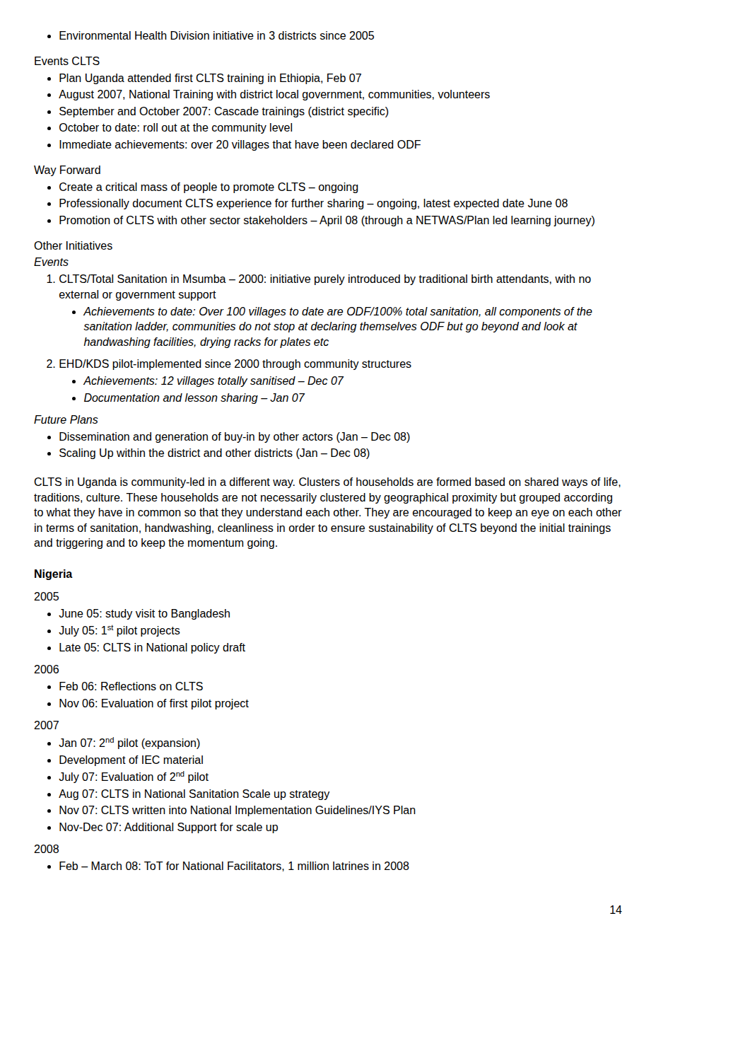Environmental Health Division initiative in 3 districts since 2005
Events CLTS
Plan Uganda attended first CLTS training in Ethiopia, Feb 07
August 2007, National Training with district local government, communities, volunteers
September and October 2007: Cascade trainings (district specific)
October to date: roll out at the community level
Immediate achievements: over 20 villages that have been declared ODF
Way Forward
Create a critical mass of people to promote CLTS – ongoing
Professionally document CLTS experience for further sharing – ongoing, latest expected date June 08
Promotion of CLTS with other sector stakeholders – April 08 (through a NETWAS/Plan led learning journey)
Other Initiatives
Events
CLTS/Total Sanitation in Msumba – 2000: initiative purely introduced by traditional birth attendants, with no external or government support
Achievements to date: Over 100 villages to date are ODF/100% total sanitation, all components of the sanitation ladder, communities do not stop at declaring themselves ODF but go beyond and look at handwashing facilities, drying racks for plates etc
EHD/KDS pilot-implemented since 2000 through community structures
Achievements: 12 villages totally sanitised – Dec 07
Documentation and lesson sharing – Jan 07
Future Plans
Dissemination and generation of buy-in by other actors (Jan – Dec 08)
Scaling Up within the district and other districts (Jan – Dec 08)
CLTS in Uganda is community-led in a different way. Clusters of households are formed based on shared ways of life, traditions, culture. These households are not necessarily clustered by geographical proximity but grouped according to what they have in common so that they understand each other. They are encouraged to keep an eye on each other in terms of sanitation, handwashing, cleanliness in order to ensure sustainability of CLTS beyond the initial trainings and triggering and to keep the momentum going.
Nigeria
2005
June 05: study visit to Bangladesh
July 05: 1st pilot projects
Late 05: CLTS in National policy draft
2006
Feb 06: Reflections on CLTS
Nov 06: Evaluation of first pilot project
2007
Jan 07: 2nd pilot (expansion)
Development of IEC material
July 07: Evaluation of 2nd pilot
Aug 07: CLTS in National Sanitation Scale up strategy
Nov 07: CLTS written into National Implementation Guidelines/IYS Plan
Nov-Dec 07: Additional Support for scale up
2008
Feb – March 08: ToT for National Facilitators, 1 million latrines in 2008
14